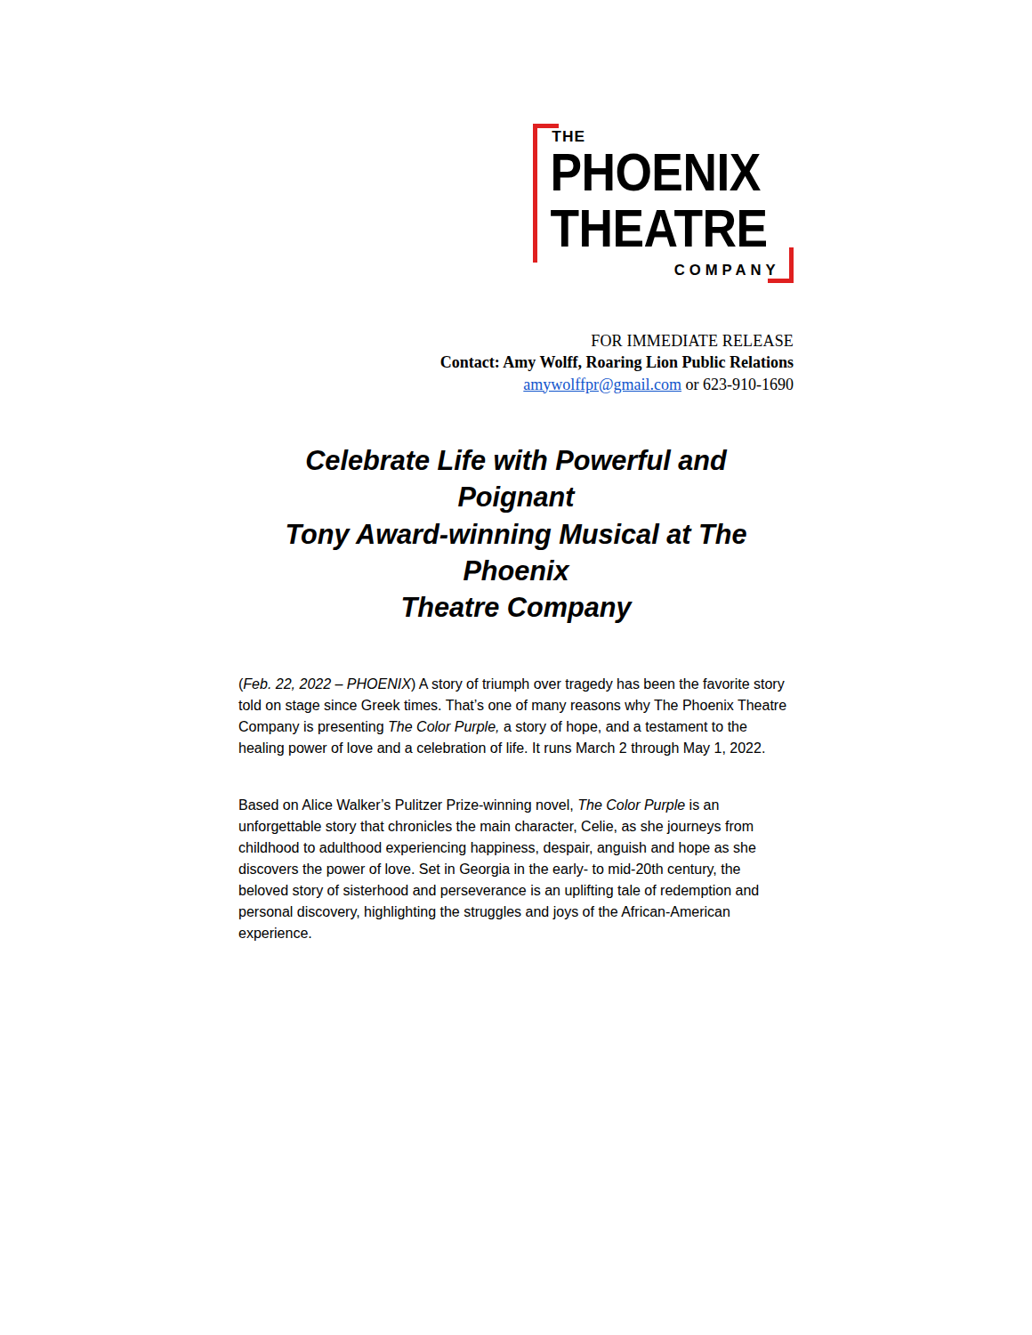THE
PHOENIX
THEATRE
COMPANY
FOR IMMEDIATE RELEASE
Contact: Amy Wolff, Roaring Lion Public Relations
amywolffpr@gmail.com or 623-910-1690
Celebrate Life with Powerful and Poignant
Tony Award-winning Musical at The Phoenix
Theatre Company
(Feb. 22, 2022 – PHOENIX) A story of triumph over tragedy has been the favorite story told on stage since Greek times. That’s one of many reasons why The Phoenix Theatre Company is presenting The Color Purple, a story of hope, and a testament to the healing power of love and a celebration of life. It runs March 2 through May 1, 2022.
Based on Alice Walker’s Pulitzer Prize-winning novel, The Color Purple is an unforgettable story that chronicles the main character, Celie, as she journeys from childhood to adulthood experiencing happiness, despair, anguish and hope as she discovers the power of love. Set in Georgia in the early- to mid-20th century, the beloved story of sisterhood and perseverance is an uplifting tale of redemption and personal discovery, highlighting the struggles and joys of the African-American experience.